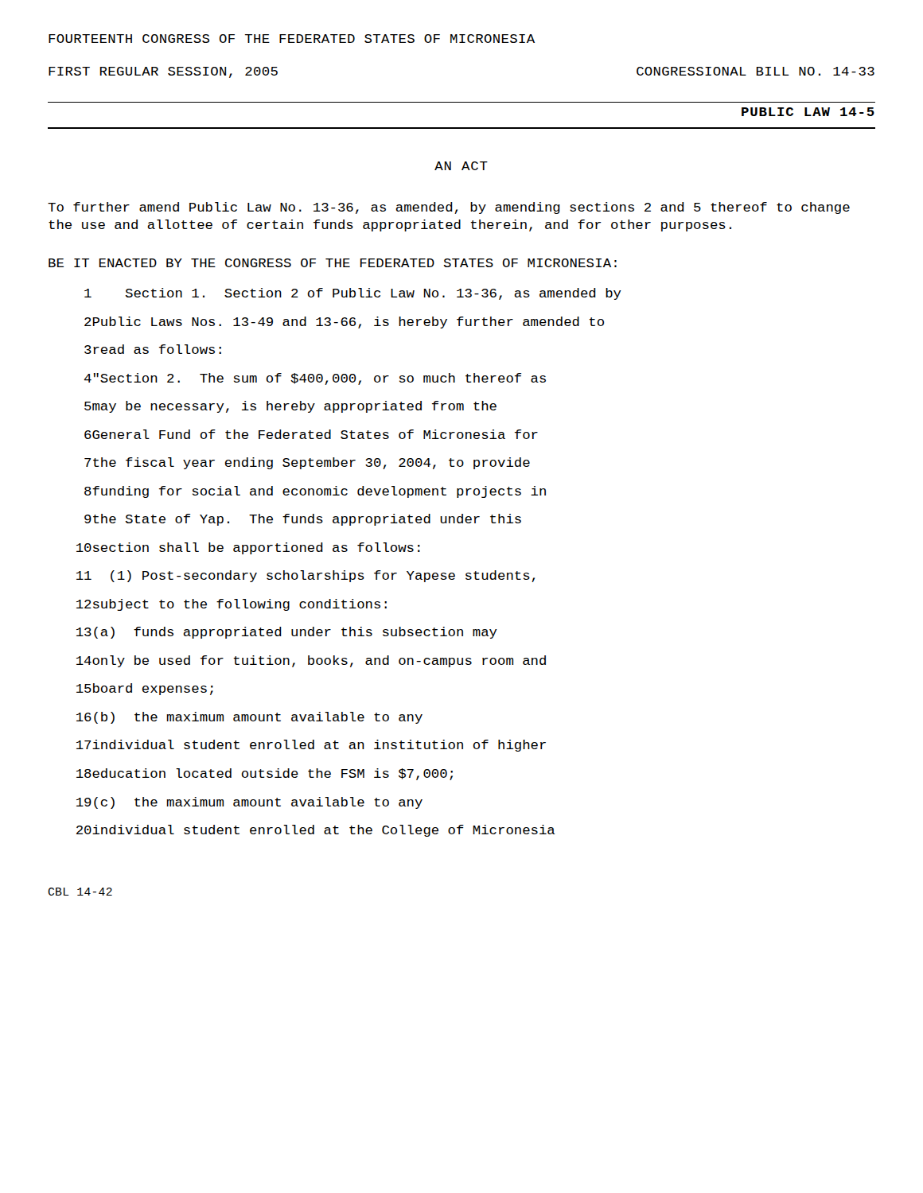FOURTEENTH CONGRESS OF THE FEDERATED STATES OF MICRONESIA
FIRST REGULAR SESSION, 2005 CONGRESSIONAL BILL NO. 14-33
PUBLIC LAW 14-5
AN ACT
To further amend Public Law No. 13-36, as amended, by amending sections 2 and 5 thereof to change the use and allottee of certain funds appropriated therein, and for other purposes.
BE IT ENACTED BY THE CONGRESS OF THE FEDERATED STATES OF MICRONESIA:
| 1 | Section 1. Section 2 of Public Law No. 13-36, as amended by |
| 2 | Public Laws Nos. 13-49 and 13-66, is hereby further amended to |
| 3 | read as follows: |
| 4 | "Section 2. The sum of $400,000, or so much thereof as |
| 5 | may be necessary, is hereby appropriated from the |
| 6 | General Fund of the Federated States of Micronesia for |
| 7 | the fiscal year ending September 30, 2004, to provide |
| 8 | funding for social and economic development projects in |
| 9 | the State of Yap. The funds appropriated under this |
| 10 | section shall be apportioned as follows: |
| 11 | (1) Post-secondary scholarships for Yapese students, |
| 12 | subject to the following conditions: |
| 13 | (a) funds appropriated under this subsection may |
| 14 | only be used for tuition, books, and on-campus room and |
| 15 | board expenses; |
| 16 | (b) the maximum amount available to any |
| 17 | individual student enrolled at an institution of higher |
| 18 | education located outside the FSM is $7,000; |
| 19 | (c) the maximum amount available to any |
| 20 | individual student enrolled at the College of Micronesia |
CBL 14-42